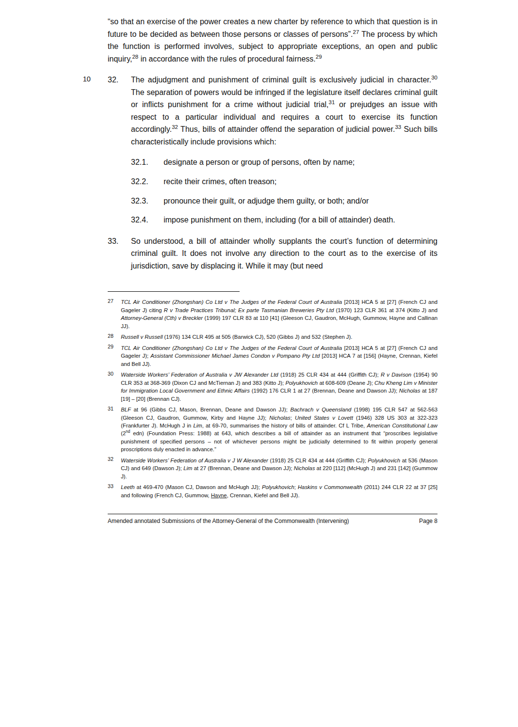“so that an exercise of the power creates a new charter by reference to which that question is in future to be decided as between those persons or classes of persons”.27 The process by which the function is performed involves, subject to appropriate exceptions, an open and public inquiry,28 in accordance with the rules of procedural fairness.29
32. 10 The adjudgment and punishment of criminal guilt is exclusively judicial in character.30 The separation of powers would be infringed if the legislature itself declares criminal guilt or inflicts punishment for a crime without judicial trial,31 or prejudges an issue with respect to a particular individual and requires a court to exercise its function accordingly.32 Thus, bills of attainder offend the separation of judicial power.33 Such bills characteristically include provisions which:
32.1. designate a person or group of persons, often by name;
32.2. recite their crimes, often treason;
32.3. pronounce their guilt, or adjudge them guilty, or both; and/or
32.4. impose punishment on them, including (for a bill of attainder) death.
33. So understood, a bill of attainder wholly supplants the court’s function of determining criminal guilt. It does not involve any direction to the court as to the exercise of its jurisdiction, save by displacing it. While it may (but need
27 TCL Air Conditioner (Zhongshan) Co Ltd v The Judges of the Federal Court of Australia [2013] HCA 5 at [27] (French CJ and Gageler J) citing R v Trade Practices Tribunal; Ex parte Tasmanian Breweries Pty Ltd (1970) 123 CLR 361 at 374 (Kitto J) and Attorney-General (Cth) v Breckler (1999) 197 CLR 83 at 110 [41] (Gleeson CJ, Gaudron, McHugh, Gummow, Hayne and Callinan JJ).
28 Russell v Russell (1976) 134 CLR 495 at 505 (Barwick CJ), 520 (Gibbs J) and 532 (Stephen J).
29 TCL Air Conditioner (Zhongshan) Co Ltd v The Judges of the Federal Court of Australia [2013] HCA 5 at [27] (French CJ and Gageler J); Assistant Commissioner Michael James Condon v Pompano Pty Ltd [2013] HCA 7 at [156] (Hayne, Crennan, Kiefel and Bell JJ).
30 Waterside Workers’ Federation of Australia v JW Alexander Ltd (1918) 25 CLR 434 at 444 (Griffith CJ); R v Davison (1954) 90 CLR 353 at 368-369 (Dixon CJ and McTiernan J) and 383 (Kitto J); Polyukhovich at 608-609 (Deane J); Chu Kheng Lim v Minister for Immigration Local Government and Ethnic Affairs (1992) 176 CLR 1 at 27 (Brennan, Deane and Dawson JJ); Nicholas at 187 [19] – [20] (Brennan CJ).
31 BLF at 96 (Gibbs CJ, Mason, Brennan, Deane and Dawson JJ); Bachrach v Queensland (1998) 195 CLR 547 at 562-563 (Gleeson CJ, Gaudron, Gummow, Kirby and Hayne JJ); Nicholas; United States v Lovett (1946) 328 US 303 at 322-323 (Frankfurter J). McHugh J in Lim, at 69-70, summarises the history of bills of attainder. Cf L Tribe, American Constitutional Law (2nd edn) (Foundation Press: 1988) at 643, which describes a bill of attainder as an instrument that “proscribes legislative punishment of specified persons – not of whichever persons might be judicially determined to fit within properly general proscriptions duly enacted in advance.”
32 Waterside Workers’ Federation of Australia v J W Alexander (1918) 25 CLR 434 at 444 (Griffith CJ); Polyukhovich at 536 (Mason CJ) and 649 (Dawson J); Lim at 27 (Brennan, Deane and Dawson JJ); Nicholas at 220 [112] (McHugh J) and 231 [142] (Gummow J).
33 Leeth at 469-470 (Mason CJ, Dawson and McHugh JJ); Polyukhovich; Haskins v Commonwealth (2011) 244 CLR 22 at 37 [25] and following (French CJ, Gummow, Hayne, Crennan, Kiefel and Bell JJ).
Amended annotated Submissions of the Attorney-General of the Commonwealth (Intervening) Page 8